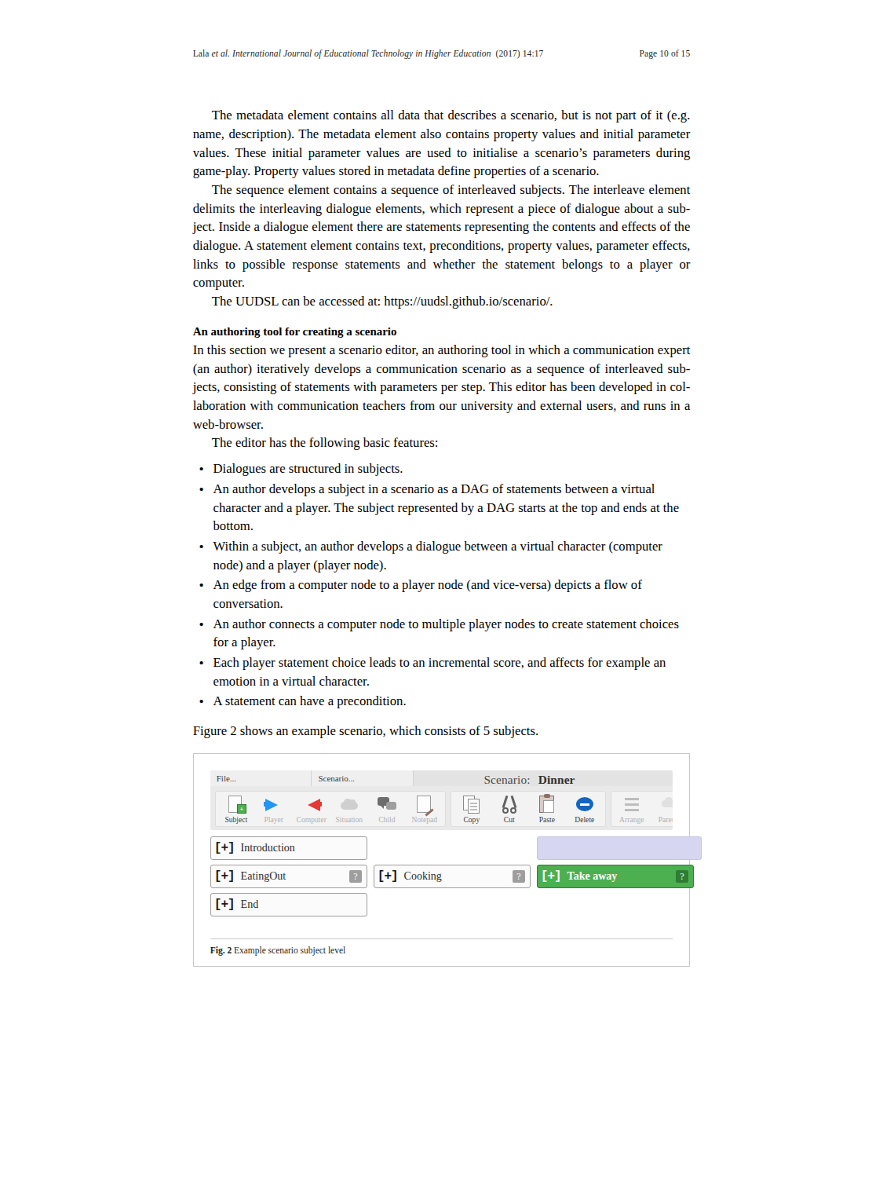Lala et al. International Journal of Educational Technology in Higher Education (2017) 14:17
Page 10 of 15
The metadata element contains all data that describes a scenario, but is not part of it (e.g. name, description). The metadata element also contains property values and initial parameter values. These initial parameter values are used to initialise a scenario’s parameters during game-play. Property values stored in metadata define properties of a scenario.
The sequence element contains a sequence of interleaved subjects. The interleave element delimits the interleaving dialogue elements, which represent a piece of dialogue about a subject. Inside a dialogue element there are statements representing the contents and effects of the dialogue. A statement element contains text, preconditions, property values, parameter effects, links to possible response statements and whether the statement belongs to a player or computer.
The UUDSL can be accessed at: https://uudsl.github.io/scenario/.
An authoring tool for creating a scenario
In this section we present a scenario editor, an authoring tool in which a communication expert (an author) iteratively develops a communication scenario as a sequence of interleaved subjects, consisting of statements with parameters per step. This editor has been developed in collaboration with communication teachers from our university and external users, and runs in a web-browser.
The editor has the following basic features:
Dialogues are structured in subjects.
An author develops a subject in a scenario as a DAG of statements between a virtual character and a player. The subject represented by a DAG starts at the top and ends at the bottom.
Within a subject, an author develops a dialogue between a virtual character (computer node) and a player (player node).
An edge from a computer node to a player node (and vice-versa) depicts a flow of conversation.
An author connects a computer node to multiple player nodes to create statement choices for a player.
Each player statement choice leads to an incremental score, and affects for example an emotion in a virtual character.
A statement can have a precondition.
Figure 2 shows an example scenario, which consists of 5 subjects.
File...
Scenario...
Scenario: Dinner
+ Subject
Player
Computer
Situation
Child
Notepad
Copy
Cut
Paste
Delete
Arrange
Parents
Validate
[+] Introduction
[+] EatingOut ?
[+] Cooking ?
[+] Take away ?
[+] End
Fig. 2 Example scenario subject level